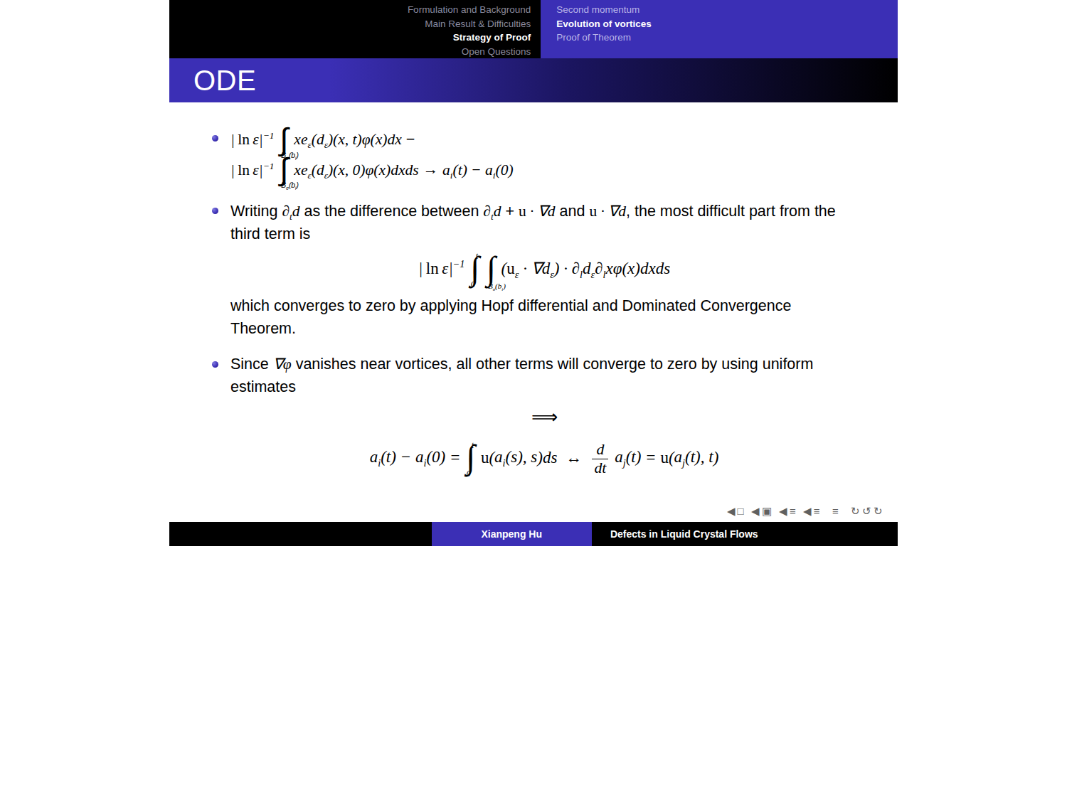Formulation and Background
Main Result & Difficulties
Strategy of Proof
Open Questions
Second momentum
Evolution of vortices
Proof of Theorem
ODE
| ln ε|−1 ∫Bσ(bi) xeε(dε)(x, t)φ(x)dx −
| ln ε|−1 ∫Bσ(bi) xeε(dε)(x, 0)φ(x)dxds → ai(t) − ai(0)
Writing ∂td as the difference between ∂td + u · ∇d and u · ∇d, the most difficult part from the third term is
| ln ε|−1 ∫t 0 ∫Bσ(bi) (uε · ∇dε) · ∂ldε∂lxφ(x)dxds
which converges to zero by applying Hopf differential and Dominated Convergence Theorem.
Since ∇φ vanishes near vortices, all other terms will converge to zero by using uniform estimates
⟹
ai(t) − ai(0) = ∫t 0 u(ai(s), s)ds ↔ ddt aj(t) = u(aj(t), t)
◀□ ◀▣ ◀≡ ◀≡ ≡ ↻↺↻
Xianpeng Hu
Defects in Liquid Crystal Flows